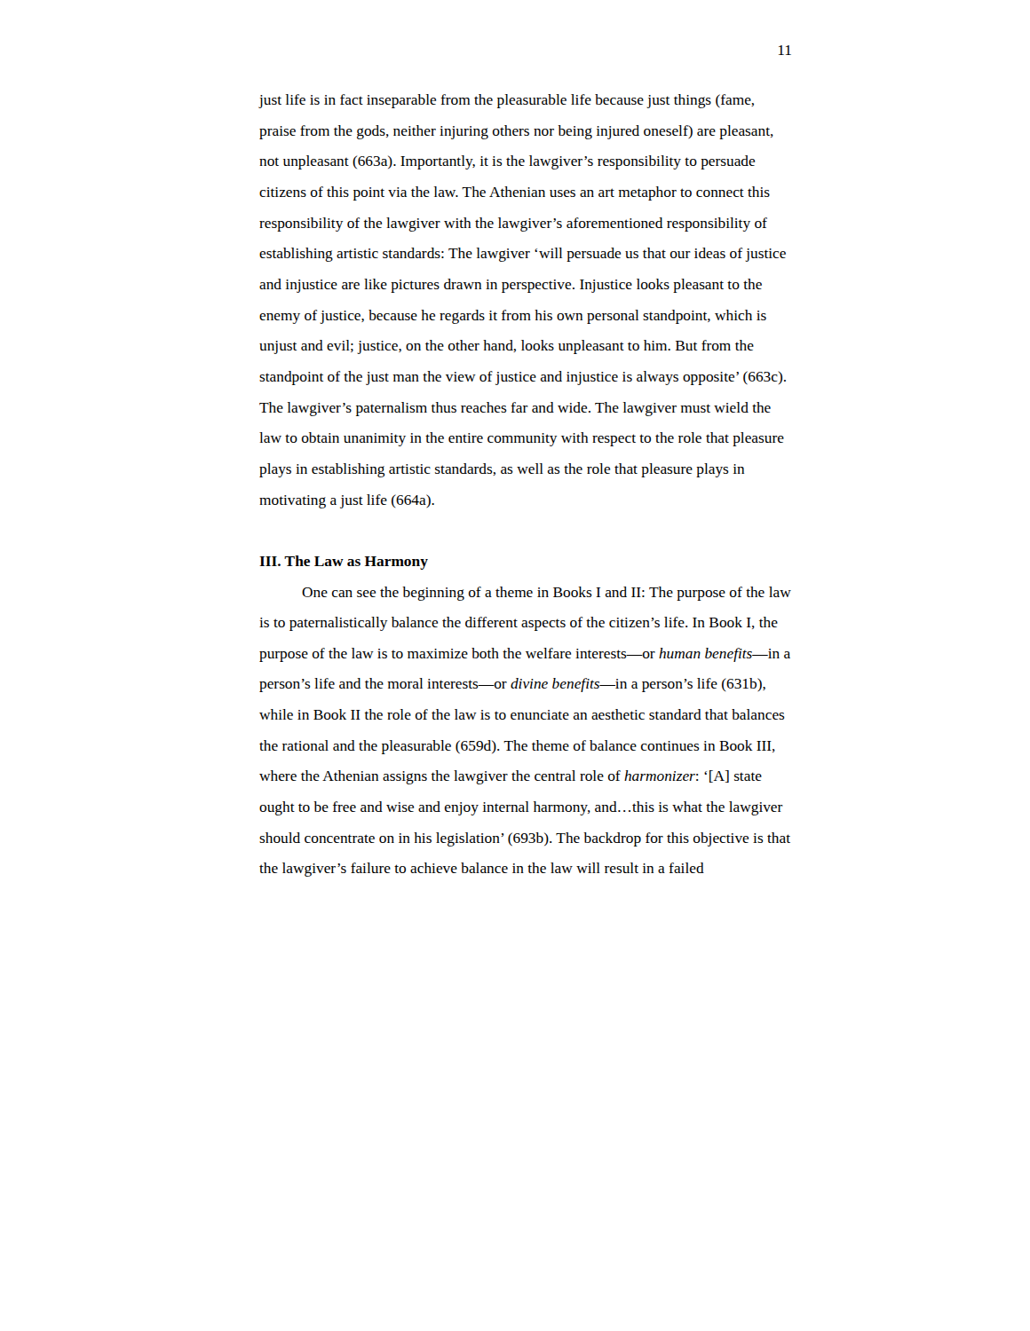11
just life is in fact inseparable from the pleasurable life because just things (fame, praise from the gods, neither injuring others nor being injured oneself) are pleasant, not unpleasant (663a). Importantly, it is the lawgiver’s responsibility to persuade citizens of this point via the law. The Athenian uses an art metaphor to connect this responsibility of the lawgiver with the lawgiver’s aforementioned responsibility of establishing artistic standards: The lawgiver ‘will persuade us that our ideas of justice and injustice are like pictures drawn in perspective. Injustice looks pleasant to the enemy of justice, because he regards it from his own personal standpoint, which is unjust and evil; justice, on the other hand, looks unpleasant to him. But from the standpoint of the just man the view of justice and injustice is always opposite’ (663c). The lawgiver’s paternalism thus reaches far and wide. The lawgiver must wield the law to obtain unanimity in the entire community with respect to the role that pleasure plays in establishing artistic standards, as well as the role that pleasure plays in motivating a just life (664a).
III. The Law as Harmony
One can see the beginning of a theme in Books I and II: The purpose of the law is to paternalistically balance the different aspects of the citizen’s life. In Book I, the purpose of the law is to maximize both the welfare interests—or human benefits—in a person’s life and the moral interests—or divine benefits—in a person’s life (631b), while in Book II the role of the law is to enunciate an aesthetic standard that balances the rational and the pleasurable (659d). The theme of balance continues in Book III, where the Athenian assigns the lawgiver the central role of harmonizer: ‘[A] state ought to be free and wise and enjoy internal harmony, and…this is what the lawgiver should concentrate on in his legislation’ (693b). The backdrop for this objective is that the lawgiver’s failure to achieve balance in the law will result in a failed